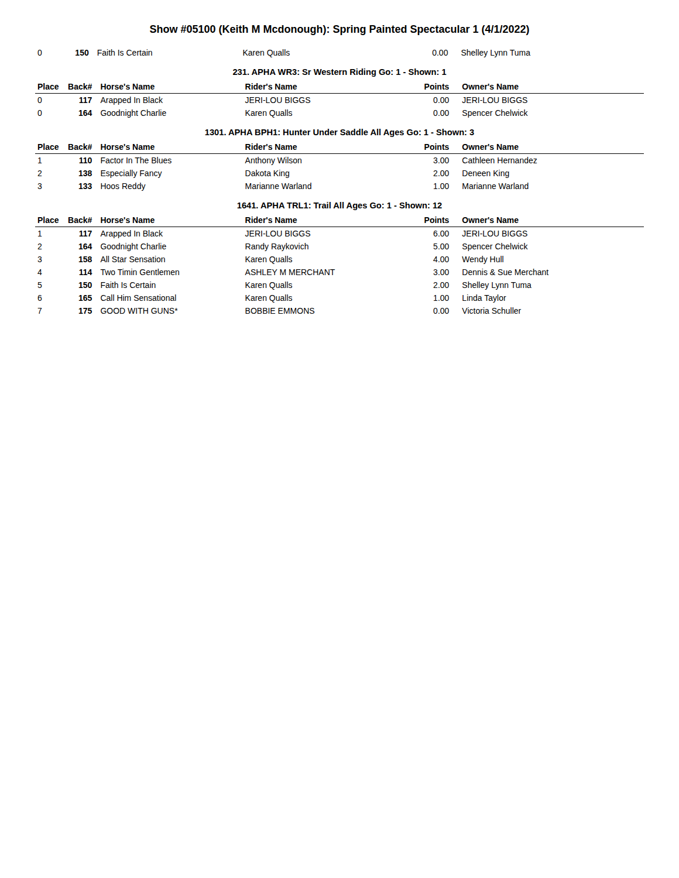Show #05100 (Keith M Mcdonough): Spring Painted Spectacular 1 (4/1/2022)
| 0 | 150 | Faith Is Certain | Karen Qualls | 0.00 | Shelley Lynn Tuma |
231. APHA WR3: Sr Western Riding Go: 1 - Shown: 1
| Place | Back# | Horse's Name | Rider's Name | Points | Owner's Name |
| --- | --- | --- | --- | --- | --- |
| 0 | 117 | Arapped In Black | JERI-LOU BIGGS | 0.00 | JERI-LOU BIGGS |
| 0 | 164 | Goodnight Charlie | Karen Qualls | 0.00 | Spencer Chelwick |
1301. APHA BPH1: Hunter Under Saddle All Ages Go: 1 - Shown: 3
| Place | Back# | Horse's Name | Rider's Name | Points | Owner's Name |
| --- | --- | --- | --- | --- | --- |
| 1 | 110 | Factor In The Blues | Anthony Wilson | 3.00 | Cathleen Hernandez |
| 2 | 138 | Especially Fancy | Dakota King | 2.00 | Deneen King |
| 3 | 133 | Hoos Reddy | Marianne Warland | 1.00 | Marianne Warland |
1641. APHA TRL1: Trail All Ages Go: 1 - Shown: 12
| Place | Back# | Horse's Name | Rider's Name | Points | Owner's Name |
| --- | --- | --- | --- | --- | --- |
| 1 | 117 | Arapped In Black | JERI-LOU BIGGS | 6.00 | JERI-LOU BIGGS |
| 2 | 164 | Goodnight Charlie | Randy Raykovich | 5.00 | Spencer Chelwick |
| 3 | 158 | All Star Sensation | Karen Qualls | 4.00 | Wendy Hull |
| 4 | 114 | Two Timin Gentlemen | ASHLEY M MERCHANT | 3.00 | Dennis & Sue Merchant |
| 5 | 150 | Faith Is Certain | Karen Qualls | 2.00 | Shelley Lynn Tuma |
| 6 | 165 | Call Him Sensational | Karen Qualls | 1.00 | Linda Taylor |
| 7 | 175 | GOOD WITH GUNS* | BOBBIE EMMONS | 0.00 | Victoria Schuller |